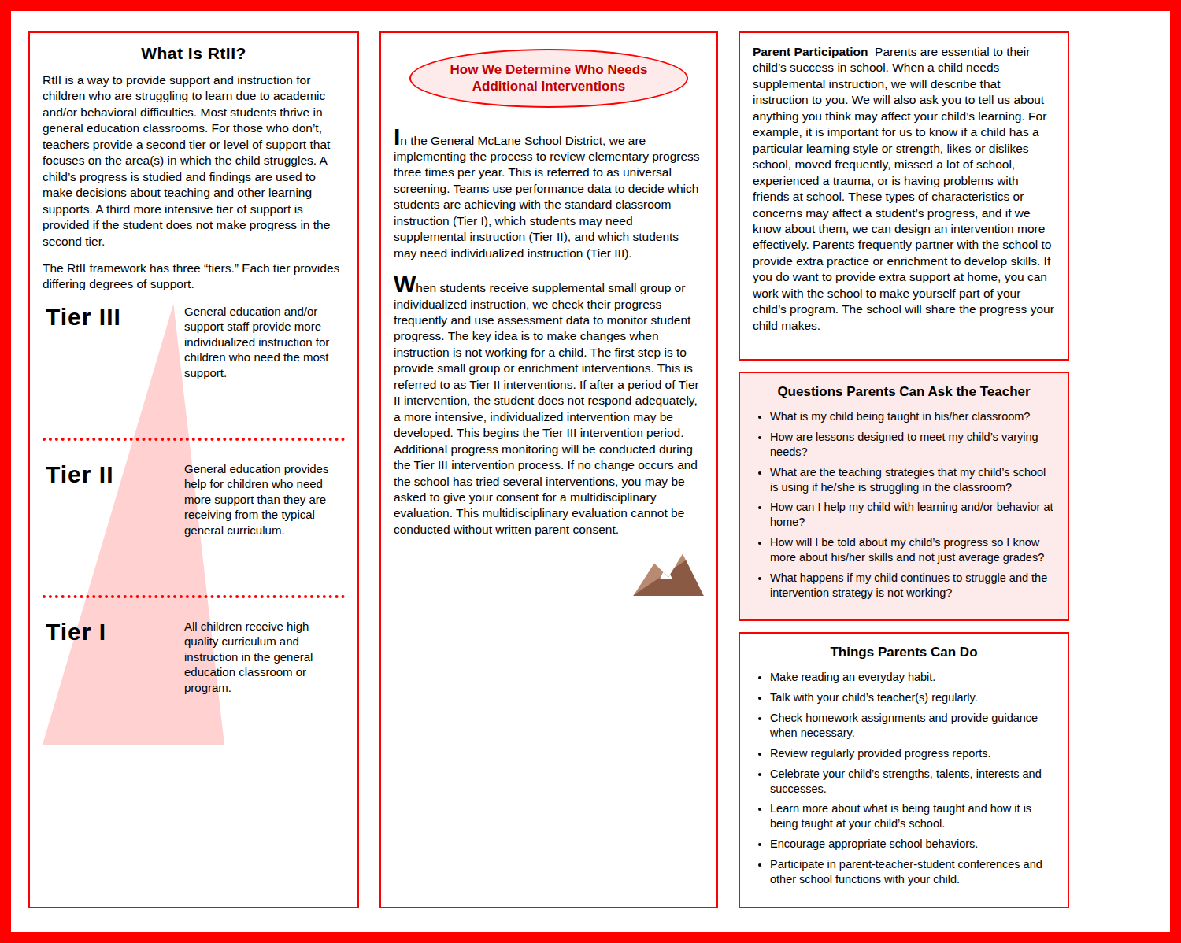What Is RtII?
RtII is a way to provide support and instruction for children who are struggling to learn due to academic and/or behavioral difficulties. Most students thrive in general education classrooms. For those who don’t, teachers provide a second tier or level of support that focuses on the area(s) in which the child struggles. A child’s progress is studied and findings are used to make decisions about teaching and other learning supports. A third more intensive tier of support is provided if the student does not make progress in the second tier.
The RtII framework has three “tiers.” Each tier provides differing degrees of support.
Tier III
General education and/or support staff provide more individualized instruction for children who need the most support.
Tier II
General education provides help for children who need more support than they are receiving from the typical general curriculum.
Tier I
All children receive high quality curriculum and instruction in the general education classroom or program.
How We Determine Who Needs Additional Interventions
In the General McLane School District, we are implementing the process to review elementary progress three times per year. This is referred to as universal screening. Teams use performance data to decide which students are achieving with the standard classroom instruction (Tier I), which students may need supplemental instruction (Tier II), and which students may need individualized instruction (Tier III).
When students receive supplemental small group or individualized instruction, we check their progress frequently and use assessment data to monitor student progress. The key idea is to make changes when instruction is not working for a child. The first step is to provide small group or enrichment interventions. This is referred to as Tier II interventions. If after a period of Tier II intervention, the student does not respond adequately, a more intensive, individualized intervention may be developed. This begins the Tier III intervention period. Additional progress monitoring will be conducted during the Tier III intervention process. If no change occurs and the school has tried several interventions, you may be asked to give your consent for a multidisciplinary evaluation. This multidisciplinary evaluation cannot be conducted without written parent consent.
Parent Participation Parents are essential to their child’s success in school. When a child needs supplemental instruction, we will describe that instruction to you. We will also ask you to tell us about anything you think may affect your child’s learning. For example, it is important for us to know if a child has a particular learning style or strength, likes or dislikes school, moved frequently, missed a lot of school, experienced a trauma, or is having problems with friends at school. These types of characteristics or concerns may affect a student’s progress, and if we know about them, we can design an intervention more effectively. Parents frequently partner with the school to provide extra practice or enrichment to develop skills. If you do want to provide extra support at home, you can work with the school to make yourself part of your child’s program. The school will share the progress your child makes.
Questions Parents Can Ask the Teacher
What is my child being taught in his/her classroom?
How are lessons designed to meet my child’s varying needs?
What are the teaching strategies that my child’s school is using if he/she is struggling in the classroom?
How can I help my child with learning and/or behavior at home?
How will I be told about my child’s progress so I know more about his/her skills and not just average grades?
What happens if my child continues to struggle and the intervention strategy is not working?
Things Parents Can Do
Make reading an everyday habit.
Talk with your child’s teacher(s) regularly.
Check homework assignments and provide guidance when necessary.
Review regularly provided progress reports.
Celebrate your child’s strengths, talents, interests and successes.
Learn more about what is being taught and how it is being taught at your child’s school.
Encourage appropriate school behaviors.
Participate in parent-teacher-student conferences and other school functions with your child.